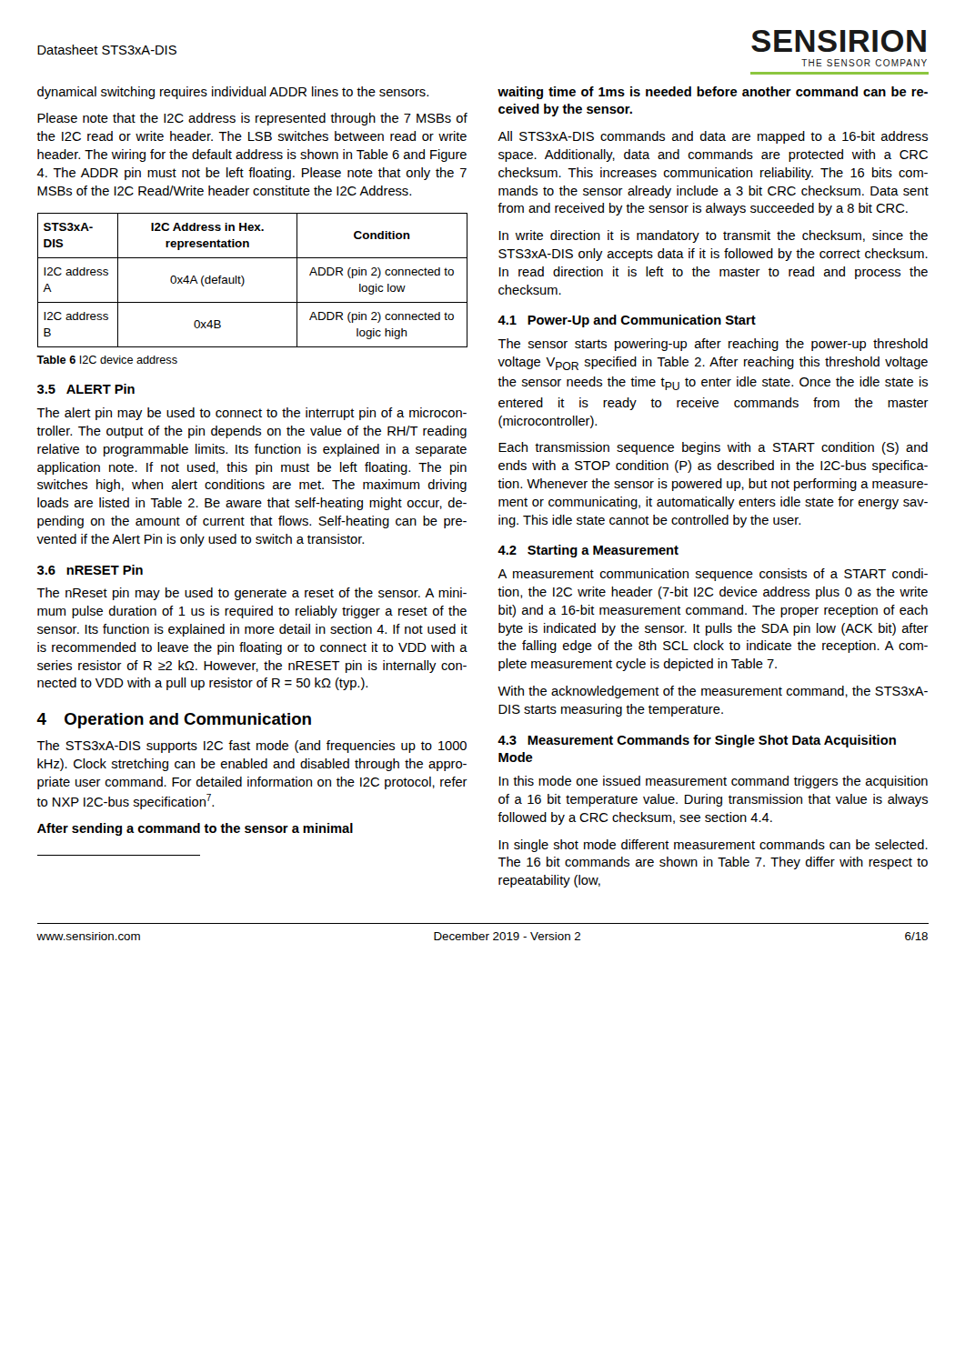Datasheet STS3xA-DIS
SENSIRION
THE SENSOR COMPANY
dynamical switching requires individual ADDR lines to the sensors.
Please note that the I2C address is represented through the 7 MSBs of the I2C read or write header. The LSB switches between read or write header. The wiring for the default address is shown in Table 6 and Figure 4. The ADDR pin must not be left floating. Please note that only the 7 MSBs of the I2C Read/Write header constitute the I2C Address.
| STS3xA-DIS | I2C Address in Hex. representation | Condition |
| --- | --- | --- |
| I2C address A | 0x4A (default) | ADDR (pin 2) connected to logic low |
| I2C address B | 0x4B | ADDR (pin 2) connected to logic high |
Table 6 I2C device address
3.5 ALERT Pin
The alert pin may be used to connect to the interrupt pin of a microcontroller. The output of the pin depends on the value of the RH/T reading relative to programmable limits. Its function is explained in a separate application note. If not used, this pin must be left floating. The pin switches high, when alert conditions are met. The maximum driving loads are listed in Table 2. Be aware that self-heating might occur, depending on the amount of current that flows. Self-heating can be prevented if the Alert Pin is only used to switch a transistor.
3.6nRESET Pin
The nReset pin may be used to generate a reset of the sensor. A minimum pulse duration of 1 us is required to reliably trigger a reset of the sensor. Its function is explained in more detail in section 4. If not used it is recommended to leave the pin floating or to connect it to VDD with a series resistor of R ≥2 kΩ. However, the nRESET pin is internally connected to VDD with a pull up resistor of R = 50 kΩ (typ.).
4 Operation and Communication
The STS3xA-DIS supports I2C fast mode (and frequencies up to 1000 kHz). Clock stretching can be enabled and disabled through the appropriate user command. For detailed information on the I2C protocol, refer to NXP I2C-bus specification7.
After sending a command to the sensor a minimal
waiting time of 1ms is needed before another command can be received by the sensor.
All STS3xA-DIS commands and data are mapped to a 16-bit address space. Additionally, data and commands are protected with a CRC checksum. This increases communication reliability. The 16 bits commands to the sensor already include a 3 bit CRC checksum. Data sent from and received by the sensor is always succeeded by a 8 bit CRC.
In write direction it is mandatory to transmit the checksum, since the STS3xA-DIS only accepts data if it is followed by the correct checksum. In read direction it is left to the master to read and process the checksum.
4.1 Power-Up and Communication Start
The sensor starts powering-up after reaching the power-up threshold voltage VPOR specified in Table 2. After reaching this threshold voltage the sensor needs the time tPU to enter idle state. Once the idle state is entered it is ready to receive commands from the master (microcontroller).
Each transmission sequence begins with a START condition (S) and ends with a STOP condition (P) as described in the I2C-bus specification. Whenever the sensor is powered up, but not performing a measurement or communicating, it automatically enters idle state for energy saving. This idle state cannot be controlled by the user.
4.2 Starting a Measurement
A measurement communication sequence consists of a START condition, the I2C write header (7-bit I2C device address plus 0 as the write bit) and a 16-bit measurement command. The proper reception of each byte is indicated by the sensor. It pulls the SDA pin low (ACK bit) after the falling edge of the 8th SCL clock to indicate the reception. A complete measurement cycle is depicted in Table 7.
With the acknowledgement of the measurement command, the STS3xA-DIS starts measuring the temperature.
4.3 Measurement Commands for Single Shot Data Acquisition Mode
In this mode one issued measurement command triggers the acquisition of a 16 bit temperature value. During transmission that value is always followed by a CRC checksum, see section 4.4.
In single shot mode different measurement commands can be selected. The 16 bit commands are shown in Table 7. They differ with respect to repeatability (low,
www.sensirion.com
December 2019 - Version 2
6/18